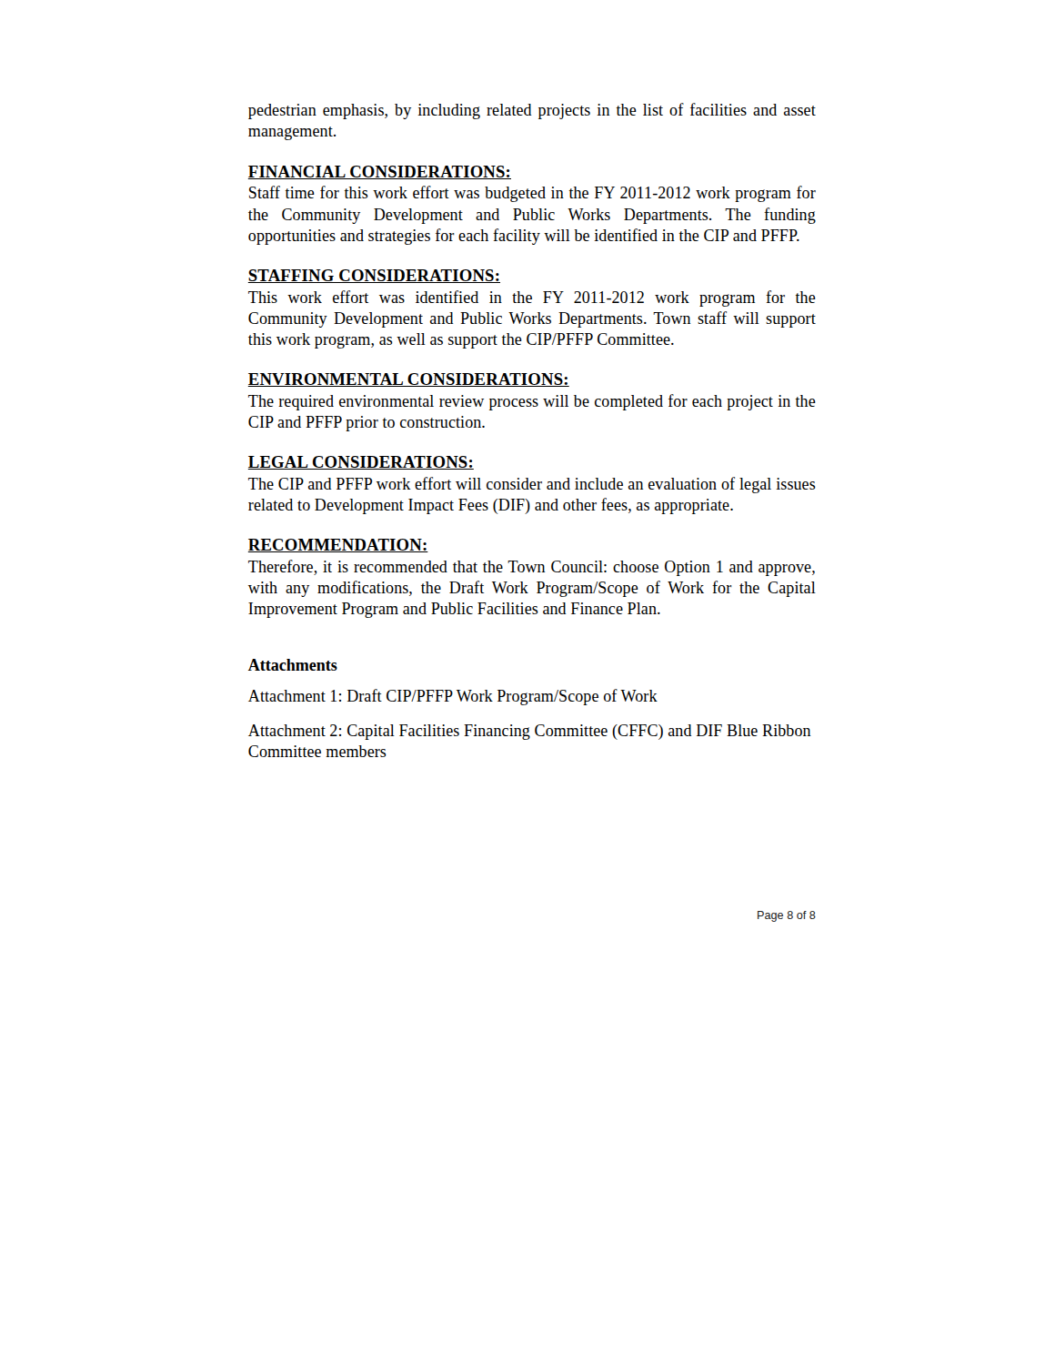pedestrian emphasis, by including related projects in the list of facilities and asset management.
FINANCIAL CONSIDERATIONS:
Staff time for this work effort was budgeted in the FY 2011-2012 work program for the Community Development and Public Works Departments. The funding opportunities and strategies for each facility will be identified in the CIP and PFFP.
STAFFING CONSIDERATIONS:
This work effort was identified in the FY 2011-2012 work program for the Community Development and Public Works Departments. Town staff will support this work program, as well as support the CIP/PFFP Committee.
ENVIRONMENTAL CONSIDERATIONS:
The required environmental review process will be completed for each project in the CIP and PFFP prior to construction.
LEGAL CONSIDERATIONS:
The CIP and PFFP work effort will consider and include an evaluation of legal issues related to Development Impact Fees (DIF) and other fees, as appropriate.
RECOMMENDATION:
Therefore, it is recommended that the Town Council: choose Option 1 and approve, with any modifications, the Draft Work Program/Scope of Work for the Capital Improvement Program and Public Facilities and Finance Plan.
Attachments
Attachment 1: Draft CIP/PFFP Work Program/Scope of Work
Attachment 2: Capital Facilities Financing Committee (CFFC) and DIF Blue Ribbon Committee members
Page 8 of 8